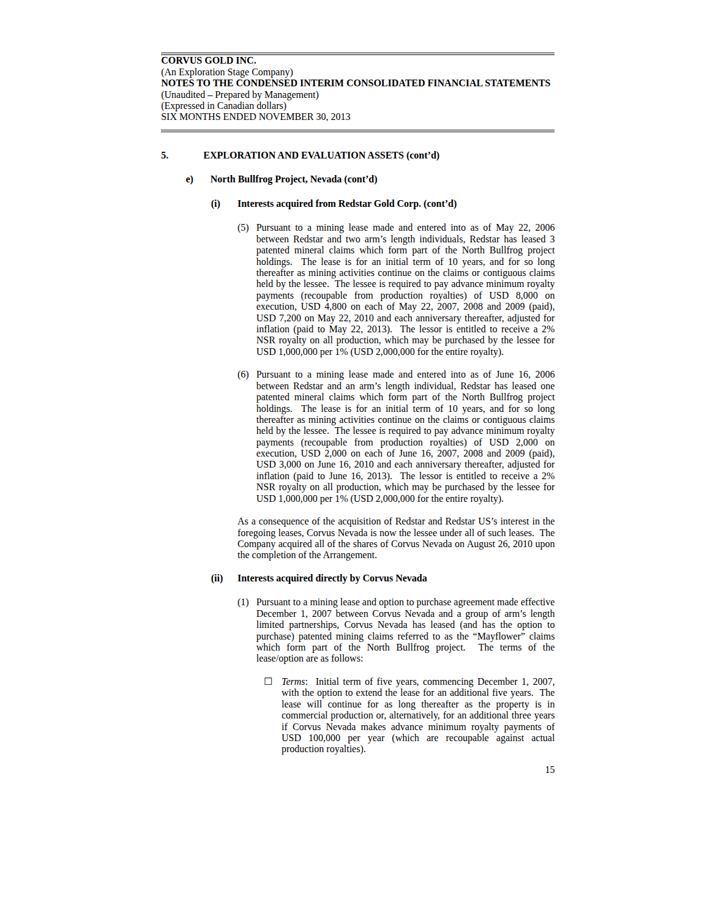CORVUS GOLD INC.
(An Exploration Stage Company)
NOTES TO THE CONDENSED INTERIM CONSOLIDATED FINANCIAL STATEMENTS
(Unaudited – Prepared by Management)
(Expressed in Canadian dollars)
SIX MONTHS ENDED NOVEMBER 30, 2013
5.
EXPLORATION AND EVALUATION ASSETS (cont’d)
e)
North Bullfrog Project, Nevada (cont’d)
(i)
Interests acquired from Redstar Gold Corp. (cont’d)
(5)
Pursuant to a mining lease made and entered into as of May 22, 2006 between Redstar and two arm’s length individuals, Redstar has leased 3 patented mineral claims which form part of the North Bullfrog project holdings. The lease is for an initial term of 10 years, and for so long thereafter as mining activities continue on the claims or contiguous claims held by the lessee. The lessee is required to pay advance minimum royalty payments (recoupable from production royalties) of USD 8,000 on execution, USD 4,800 on each of May 22, 2007, 2008 and 2009 (paid), USD 7,200 on May 22, 2010 and each anniversary thereafter, adjusted for inflation (paid to May 22, 2013). The lessor is entitled to receive a 2% NSR royalty on all production, which may be purchased by the lessee for USD 1,000,000 per 1% (USD 2,000,000 for the entire royalty).
(6)
Pursuant to a mining lease made and entered into as of June 16, 2006 between Redstar and an arm’s length individual, Redstar has leased one patented mineral claims which form part of the North Bullfrog project holdings. The lease is for an initial term of 10 years, and for so long thereafter as mining activities continue on the claims or contiguous claims held by the lessee. The lessee is required to pay advance minimum royalty payments (recoupable from production royalties) of USD 2,000 on execution, USD 2,000 on each of June 16, 2007, 2008 and 2009 (paid), USD 3,000 on June 16, 2010 and each anniversary thereafter, adjusted for inflation (paid to June 16, 2013). The lessor is entitled to receive a 2% NSR royalty on all production, which may be purchased by the lessee for USD 1,000,000 per 1% (USD 2,000,000 for the entire royalty).
As a consequence of the acquisition of Redstar and Redstar US’s interest in the foregoing leases, Corvus Nevada is now the lessee under all of such leases. The Company acquired all of the shares of Corvus Nevada on August 26, 2010 upon the completion of the Arrangement.
(ii)
Interests acquired directly by Corvus Nevada
(1)
Pursuant to a mining lease and option to purchase agreement made effective December 1, 2007 between Corvus Nevada and a group of arm’s length limited partnerships, Corvus Nevada has leased (and has the option to purchase) patented mining claims referred to as the “Mayflower” claims which form part of the North Bullfrog project. The terms of the lease/option are as follows:
☐
Terms: Initial term of five years, commencing December 1, 2007, with the option to extend the lease for an additional five years. The lease will continue for as long thereafter as the property is in commercial production or, alternatively, for an additional three years if Corvus Nevada makes advance minimum royalty payments of USD 100,000 per year (which are recoupable against actual production royalties).
15